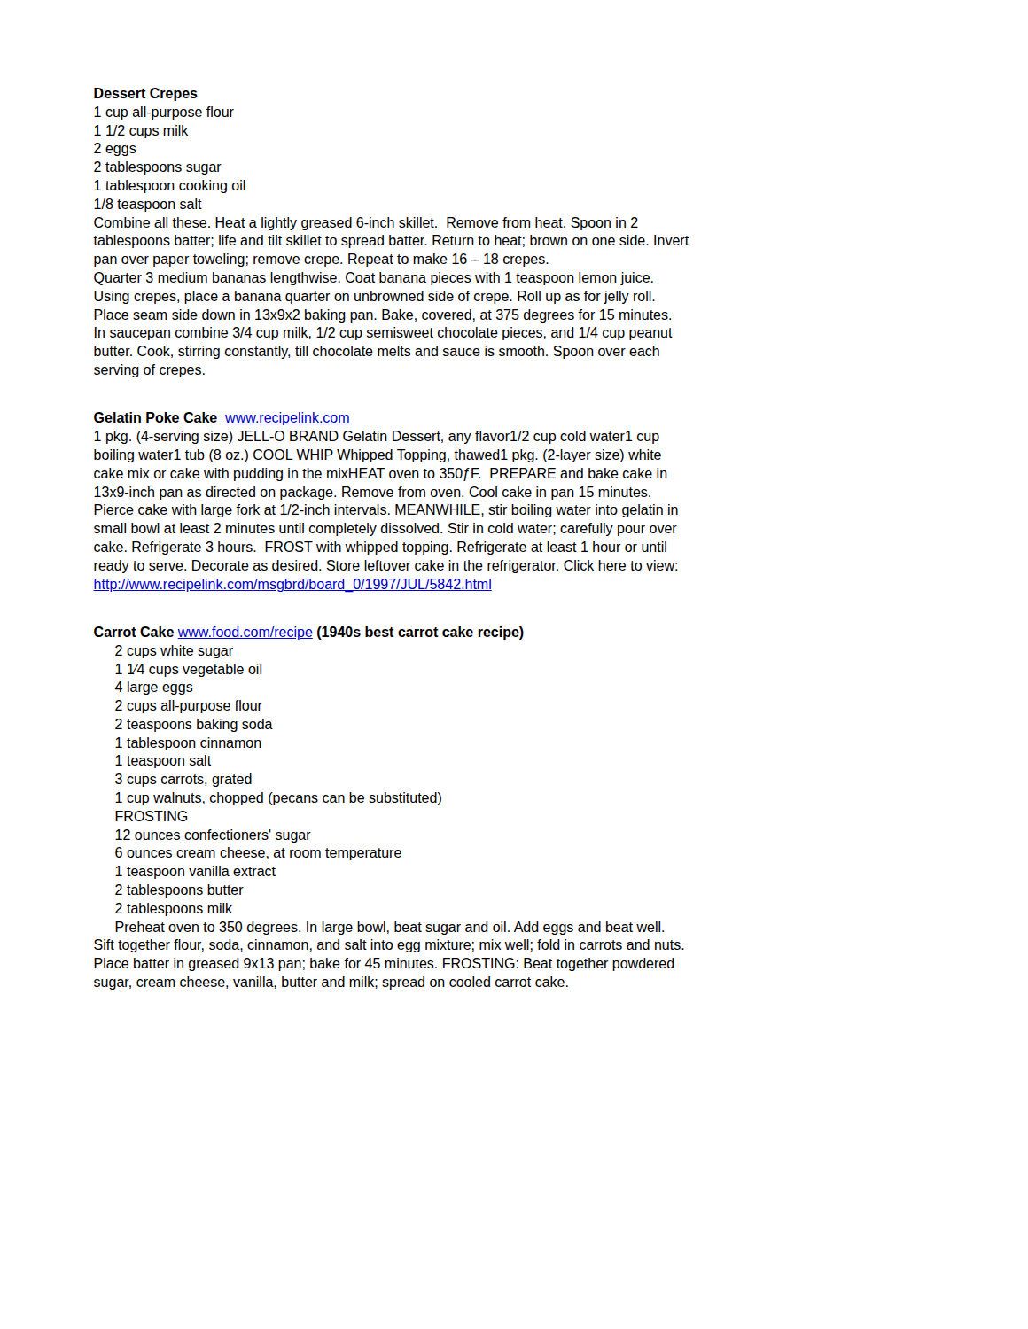Dessert Crepes
1 cup all-purpose flour
1 1/2 cups milk
2 eggs
2 tablespoons sugar
1 tablespoon cooking oil
1/8 teaspoon salt
Combine all these. Heat a lightly greased 6-inch skillet. Remove from heat. Spoon in 2 tablespoons batter; life and tilt skillet to spread batter. Return to heat; brown on one side. Invert pan over paper toweling; remove crepe. Repeat to make 16 – 18 crepes.
Quarter 3 medium bananas lengthwise. Coat banana pieces with 1 teaspoon lemon juice. Using crepes, place a banana quarter on unbrowned side of crepe. Roll up as for jelly roll. Place seam side down in 13x9x2 baking pan. Bake, covered, at 375 degrees for 15 minutes.
In saucepan combine 3/4 cup milk, 1/2 cup semisweet chocolate pieces, and 1/4 cup peanut butter. Cook, stirring constantly, till chocolate melts and sauce is smooth. Spoon over each serving of crepes.
Gelatin Poke Cake
www.recipelink.com
1 pkg. (4-serving size) JELL-O BRAND Gelatin Dessert, any flavor1/2 cup cold water1 cup boiling water1 tub (8 oz.) COOL WHIP Whipped Topping, thawed1 pkg. (2-layer size) white cake mix or cake with pudding in the mixHEAT oven to 350ƒF. PREPARE and bake cake in 13x9-inch pan as directed on package. Remove from oven. Cool cake in pan 15 minutes. Pierce cake with large fork at 1/2-inch intervals. MEANWHILE, stir boiling water into gelatin in small bowl at least 2 minutes until completely dissolved. Stir in cold water; carefully pour over cake. Refrigerate 3 hours. FROST with whipped topping. Refrigerate at least 1 hour or until ready to serve. Decorate as desired. Store leftover cake in the refrigerator. Click here to view: http://www.recipelink.com/msgbrd/board_0/1997/JUL/5842.html
Carrot Cake
www.food.com/recipe (1940s best carrot cake recipe)
2 cups white sugar
1 1⁄4 cups vegetable oil
4 large eggs
2 cups all-purpose flour
2 teaspoons baking soda
1 tablespoon cinnamon
1 teaspoon salt
3 cups carrots, grated
1 cup walnuts, chopped (pecans can be substituted)
FROSTING
12 ounces confectioners' sugar
6 ounces cream cheese, at room temperature
1 teaspoon vanilla extract
2 tablespoons butter
2 tablespoons milk
Preheat oven to 350 degrees. In large bowl, beat sugar and oil. Add eggs and beat well. Sift together flour, soda, cinnamon, and salt into egg mixture; mix well; fold in carrots and nuts. Place batter in greased 9x13 pan; bake for 45 minutes. FROSTING: Beat together powdered sugar, cream cheese, vanilla, butter and milk; spread on cooled carrot cake.